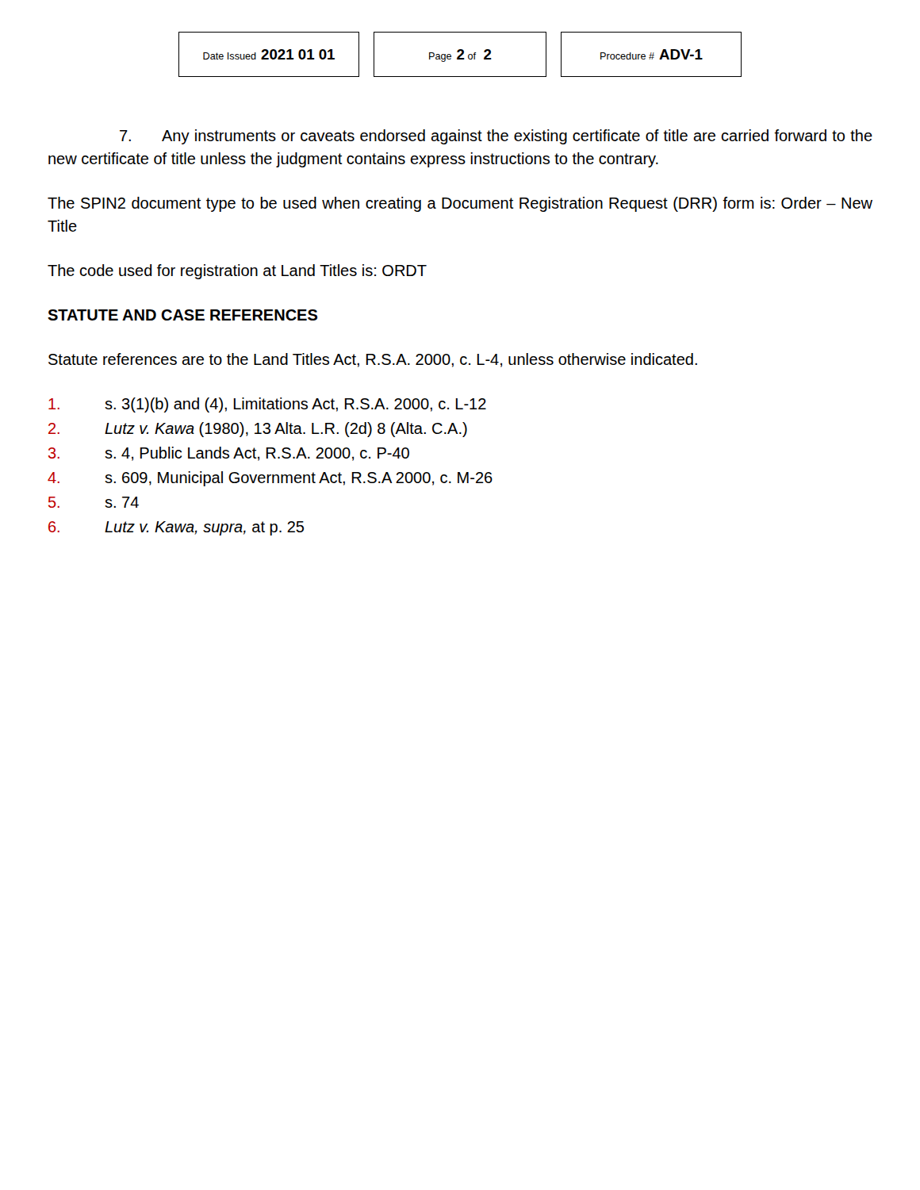Date Issued 2021 01 01
Page 2 of 2
Procedure #ADV-1
7. Any instruments or caveats endorsed against the existing certificate of title are carried forward to the new certificate of title unless the judgment contains express instructions to the contrary.
The SPIN2 document type to be used when creating a Document Registration Request (DRR) form is: Order – New Title
The code used for registration at Land Titles is: ORDT
STATUTE AND CASE REFERENCES
Statute references are to the Land Titles Act, R.S.A. 2000, c. L-4, unless otherwise indicated.
1. s. 3(1)(b) and (4), Limitations Act, R.S.A. 2000, c. L-12
2. Lutz v. Kawa (1980), 13 Alta. L.R. (2d) 8 (Alta. C.A.)
3. s. 4, Public Lands Act, R.S.A. 2000, c. P-40
4. s. 609, Municipal Government Act, R.S.A 2000, c. M-26
5. s. 74
6. Lutz v. Kawa, supra, at p. 25